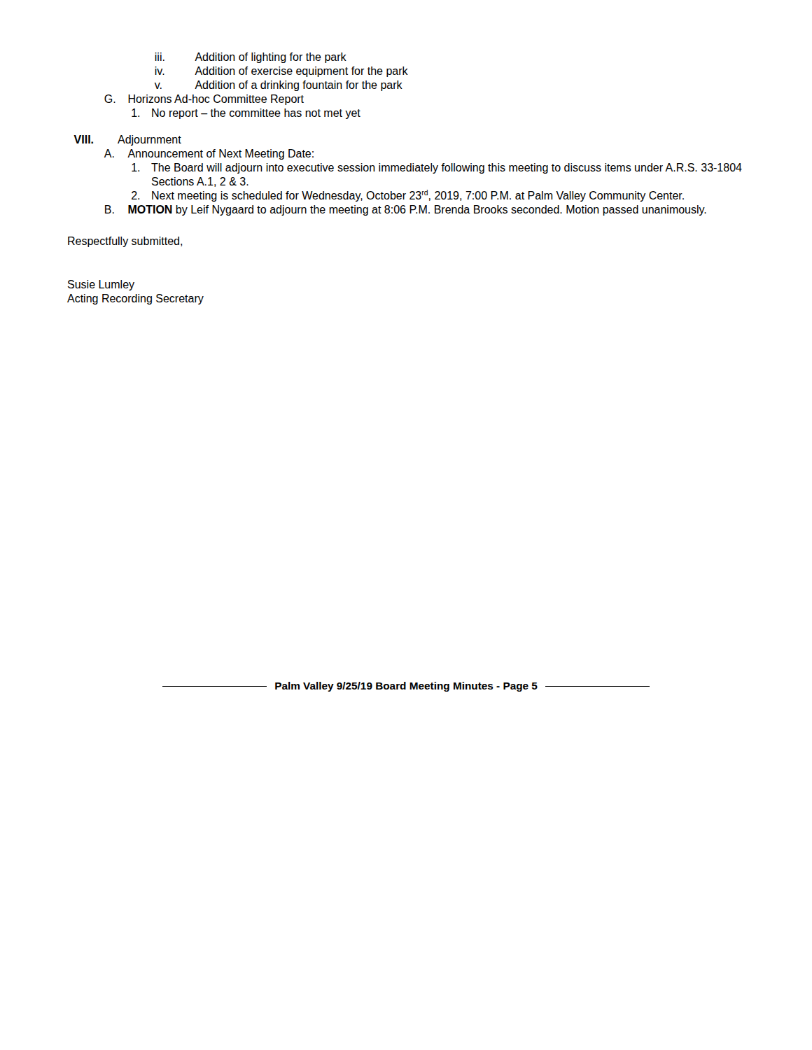iii.
Addition of lighting for the park
iv.
Addition of exercise equipment for the park
v.
Addition of a drinking fountain for the park
G.
Horizons Ad-hoc Committee Report
1.
No report – the committee has not met yet
VIII.
Adjournment
A.
Announcement of Next Meeting Date:
1.
The Board will adjourn into executive session immediately following this meeting to discuss items under A.R.S. 33-1804 Sections A.1, 2 & 3.
2.
Next meeting is scheduled for Wednesday, October 23rd, 2019, 7:00 P.M. at Palm Valley Community Center.
B.
MOTION by Leif Nygaard to adjourn the meeting at 8:06 P.M. Brenda Brooks seconded. Motion passed unanimously.
Respectfully submitted,
Susie Lumley
Acting Recording Secretary
Palm Valley 9/25/19 Board Meeting Minutes - Page 5